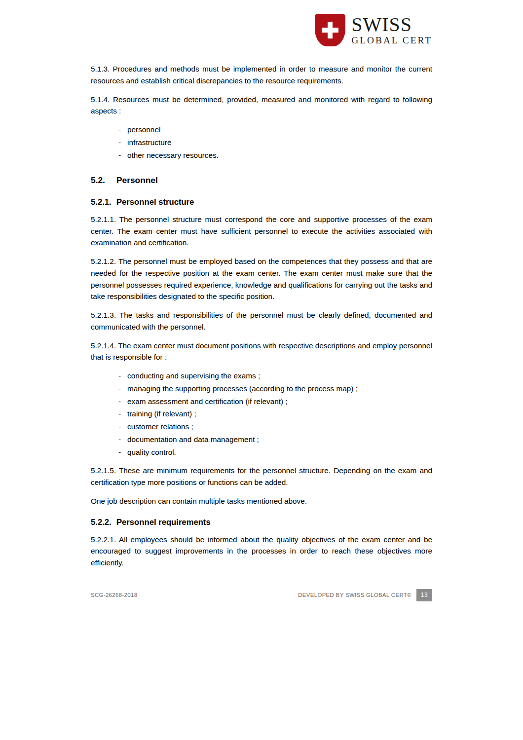SWISS GLOBAL CERT
5.1.3. Procedures and methods must be implemented in order to measure and monitor the current resources and establish critical discrepancies to the resource requirements.
5.1.4. Resources must be determined, provided, measured and monitored with regard to following aspects :
personnel
infrastructure
other necessary resources.
5.2. Personnel
5.2.1. Personnel structure
5.2.1.1. The personnel structure must correspond the core and supportive processes of the exam center. The exam center must have sufficient personnel to execute the activities associated with examination and certification.
5.2.1.2. The personnel must be employed based on the competences that they possess and that are needed for the respective position at the exam center. The exam center must make sure that the personnel possesses required experience, knowledge and qualifications for carrying out the tasks and take responsibilities designated to the specific position.
5.2.1.3. The tasks and responsibilities of the personnel must be clearly defined, documented and communicated with the personnel.
5.2.1.4. The exam center must document positions with respective descriptions and employ personnel that is responsible for :
conducting and supervising the exams ;
managing the supporting processes (according to the process map) ;
exam assessment and certification (if relevant) ;
training (if relevant) ;
customer relations ;
documentation and data management ;
quality control.
5.2.1.5. These are minimum requirements for the personnel structure. Depending on the exam and certification type more positions or functions can be added.
One job description can contain multiple tasks mentioned above.
5.2.2. Personnel requirements
5.2.2.1. All employees should be informed about the quality objectives of the exam center and be encouraged to suggest improvements in the processes in order to reach these objectives more efficiently.
SCG-26268-2018 Developed by Swiss Global Cert© 13